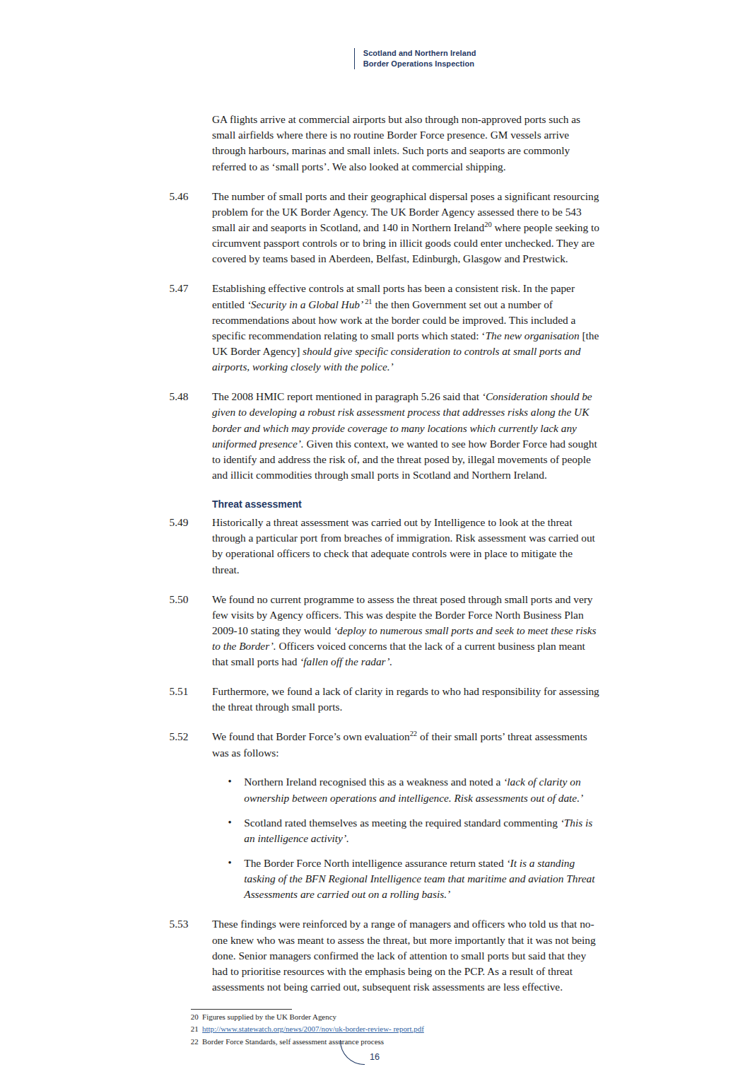Scotland and Northern Ireland
Border Operations Inspection
GA flights arrive at commercial airports but also through non-approved ports such as small airfields where there is no routine Border Force presence. GM vessels arrive through harbours, marinas and small inlets. Such ports and seaports are commonly referred to as ‘small ports’. We also looked at commercial shipping.
5.46
The number of small ports and their geographical dispersal poses a significant resourcing problem for the UK Border Agency. The UK Border Agency assessed there to be 543 small air and seaports in Scotland, and 140 in Northern Ireland20 where people seeking to circumvent passport controls or to bring in illicit goods could enter unchecked. They are covered by teams based in Aberdeen, Belfast, Edinburgh, Glasgow and Prestwick.
5.47
Establishing effective controls at small ports has been a consistent risk. In the paper entitled ‘Security in a Global Hub’ 21 the then Government set out a number of recommendations about how work at the border could be improved. This included a specific recommendation relating to small ports which stated: ‘The new organisation [the UK Border Agency] should give specific consideration to controls at small ports and airports, working closely with the police.’
5.48
The 2008 HMIC report mentioned in paragraph 5.26 said that ‘Consideration should be given to developing a robust risk assessment process that addresses risks along the UK border and which may provide coverage to many locations which currently lack any uniformed presence’. Given this context, we wanted to see how Border Force had sought to identify and address the risk of, and the threat posed by, illegal movements of people and illicit commodities through small ports in Scotland and Northern Ireland.
Threat assessment
5.49
Historically a threat assessment was carried out by Intelligence to look at the threat through a particular port from breaches of immigration. Risk assessment was carried out by operational officers to check that adequate controls were in place to mitigate the threat.
5.50
We found no current programme to assess the threat posed through small ports and very few visits by Agency officers. This was despite the Border Force North Business Plan 2009-10 stating they would ‘deploy to numerous small ports and seek to meet these risks to the Border’. Officers voiced concerns that the lack of a current business plan meant that small ports had ‘fallen off the radar’.
5.51
Furthermore, we found a lack of clarity in regards to who had responsibility for assessing the threat through small ports.
5.52
We found that Border Force’s own evaluation22 of their small ports’ threat assessments was as follows:
• Northern Ireland recognised this as a weakness and noted a ‘lack of clarity on ownership between operations and intelligence. Risk assessments out of date.’
• Scotland rated themselves as meeting the required standard commenting ‘This is an intelligence activity’.
• The Border Force North intelligence assurance return stated ‘It is a standing tasking of the BFN Regional Intelligence team that maritime and aviation Threat Assessments are carried out on a rolling basis.’
5.53
These findings were reinforced by a range of managers and officers who told us that no-one knew who was meant to assess the threat, but more importantly that it was not being done. Senior managers confirmed the lack of attention to small ports but said that they had to prioritise resources with the emphasis being on the PCP. As a result of threat assessments not being carried out, subsequent risk assessments are less effective.
20 Figures supplied by the UK Border Agency
21 http://www.statewatch.org/news/2007/nov/uk-border-review- report.pdf
22 Border Force Standards, self assessment assurance process
16